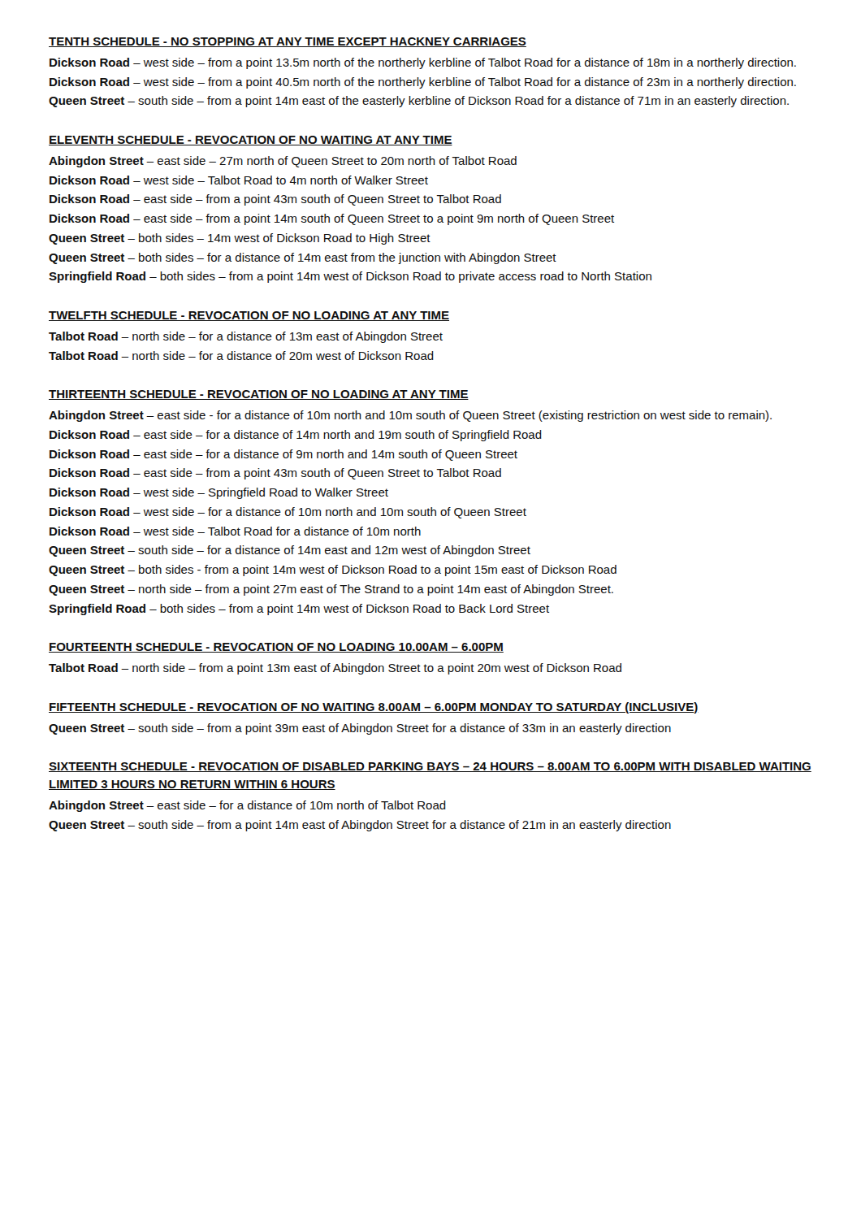Tenth Schedule - No Stopping at Any Time Except Hackney Carriages
Dickson Road – west side – from a point 13.5m north of the northerly kerbline of Talbot Road for a distance of 18m in a northerly direction.
Dickson Road – west side – from a point 40.5m north of the northerly kerbline of Talbot Road for a distance of 23m in a northerly direction.
Queen Street – south side – from a point 14m east of the easterly kerbline of Dickson Road for a distance of 71m in an easterly direction.
Eleventh Schedule - Revocation of No Waiting at Any Time
Abingdon Street – east side – 27m north of Queen Street to 20m north of Talbot Road
Dickson Road – west side – Talbot Road to 4m north of Walker Street
Dickson Road – east side – from a point 43m south of Queen Street to Talbot Road
Dickson Road – east side – from a point 14m south of Queen Street to a point 9m north of Queen Street
Queen Street – both sides – 14m west of Dickson Road to High Street
Queen Street – both sides – for a distance of 14m east from the junction with Abingdon Street
Springfield Road – both sides – from a point 14m west of Dickson Road to private access road to North Station
Twelfth Schedule - Revocation of No Loading at Any Time
Talbot Road – north side – for a distance of 13m east of Abingdon Street
Talbot Road – north side – for a distance of 20m west of Dickson Road
Thirteenth Schedule - Revocation of No Loading at Any Time
Abingdon Street – east side - for a distance of 10m north and 10m south of Queen Street (existing restriction on west side to remain).
Dickson Road – east side – for a distance of 14m north and 19m south of Springfield Road
Dickson Road – east side – for a distance of 9m north and 14m south of Queen Street
Dickson Road – east side – from a point 43m south of Queen Street to Talbot Road
Dickson Road – west side – Springfield Road to Walker Street
Dickson Road – west side – for a distance of 10m north and 10m south of Queen Street
Dickson Road – west side – Talbot Road for a distance of 10m north
Queen Street – south side – for a distance of 14m east and 12m west of Abingdon Street
Queen Street – both sides - from a point 14m west of Dickson Road to a point 15m east of Dickson Road
Queen Street – north side – from a point 27m east of The Strand to a point 14m east of Abingdon Street.
Springfield Road – both sides – from a point 14m west of Dickson Road to Back Lord Street
Fourteenth Schedule - Revocation of No Loading 10.00am – 6.00pm
Talbot Road – north side – from a point 13m east of Abingdon Street to a point 20m west of Dickson Road
Fifteenth Schedule - Revocation of No Waiting 8.00am – 6.00pm Monday to Saturday (Inclusive)
Queen Street – south side – from a point 39m east of Abingdon Street for a distance of 33m in an easterly direction
Sixteenth Schedule - Revocation of Disabled Parking Bays – 24 Hours – 8.00am to 6.00pm with Disabled Waiting Limited 3 Hours No Return Within 6 Hours
Abingdon Street – east side – for a distance of 10m north of Talbot Road
Queen Street – south side – from a point 14m east of Abingdon Street for a distance of 21m in an easterly direction